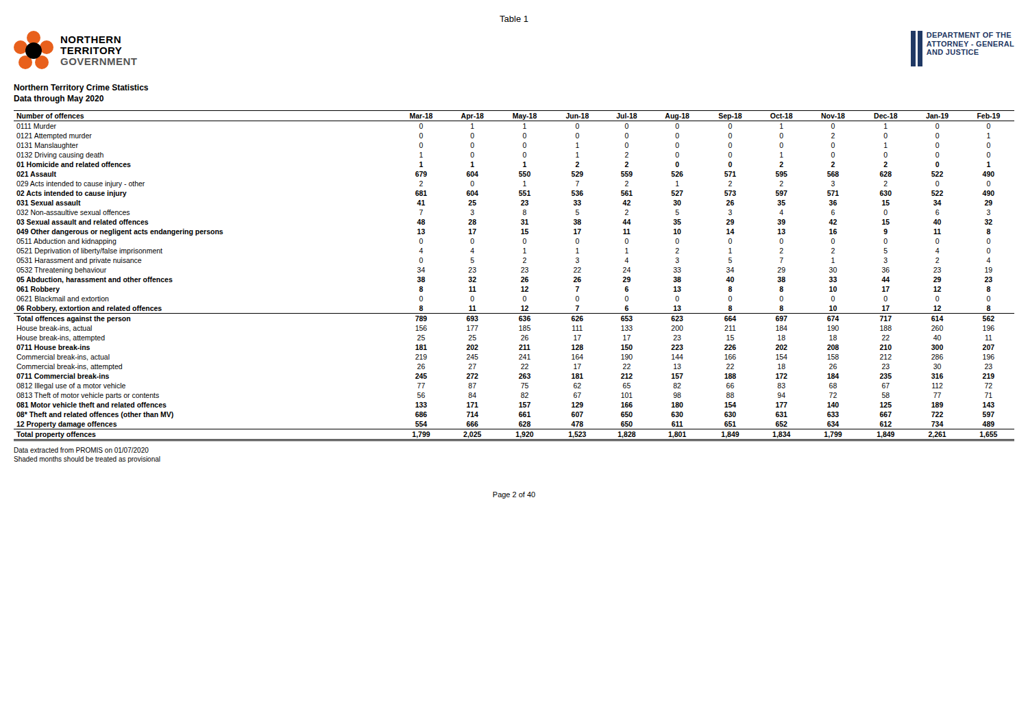Table 1
NORTHERN
TERRITORY
GOVERNMENT
DEPARTMENT OF THE
ATTORNEY - GENERAL
AND JUSTICE
Northern Territory Crime Statistics
Data through May 2020
Northern Territory Crime Statistics - Number of offences by month
| Number of offences | Mar-18 | Apr-18 | May-18 | Jun-18 | Jul-18 | Aug-18 | Sep-18 | Oct-18 | Nov-18 | Dec-18 | Jan-19 | Feb-19 |
| --- | --- | --- | --- | --- | --- | --- | --- | --- | --- | --- | --- | --- |
| 0111 Murder | 0 | 1 | 1 | 0 | 0 | 0 | 0 | 1 | 0 | 1 | 0 | 0 |
| 0121 Attempted murder | 0 | 0 | 0 | 0 | 0 | 0 | 0 | 0 | 2 | 0 | 0 | 1 |
| 0131 Manslaughter | 0 | 0 | 0 | 1 | 0 | 0 | 0 | 0 | 0 | 1 | 0 | 0 |
| 0132 Driving causing death | 1 | 0 | 0 | 1 | 2 | 0 | 0 | 1 | 0 | 0 | 0 | 0 |
| 01 Homicide and related offences | 1 | 1 | 1 | 2 | 2 | 0 | 0 | 2 | 2 | 2 | 0 | 1 |
| 021 Assault | 679 | 604 | 550 | 529 | 559 | 526 | 571 | 595 | 568 | 628 | 522 | 490 |
| 029 Acts intended to cause injury - other | 2 | 0 | 1 | 7 | 2 | 1 | 2 | 2 | 3 | 2 | 0 | 0 |
| 02 Acts intended to cause injury | 681 | 604 | 551 | 536 | 561 | 527 | 573 | 597 | 571 | 630 | 522 | 490 |
| 031 Sexual assault | 41 | 25 | 23 | 33 | 42 | 30 | 26 | 35 | 36 | 15 | 34 | 29 |
| 032 Non-assaultive sexual offences | 7 | 3 | 8 | 5 | 2 | 5 | 3 | 4 | 6 | 0 | 6 | 3 |
| 03 Sexual assault and related offences | 48 | 28 | 31 | 38 | 44 | 35 | 29 | 39 | 42 | 15 | 40 | 32 |
| 049 Other dangerous or negligent acts endangering persons | 13 | 17 | 15 | 17 | 11 | 10 | 14 | 13 | 16 | 9 | 11 | 8 |
| 0511 Abduction and kidnapping | 0 | 0 | 0 | 0 | 0 | 0 | 0 | 0 | 0 | 0 | 0 | 0 |
| 0521 Deprivation of liberty/false imprisonment | 4 | 4 | 1 | 1 | 1 | 2 | 1 | 2 | 2 | 5 | 4 | 0 |
| 0531 Harassment and private nuisance | 0 | 5 | 2 | 3 | 4 | 3 | 5 | 7 | 1 | 3 | 2 | 4 |
| 0532 Threatening behaviour | 34 | 23 | 23 | 22 | 24 | 33 | 34 | 29 | 30 | 36 | 23 | 19 |
| 05 Abduction, harassment and other offences | 38 | 32 | 26 | 26 | 29 | 38 | 40 | 38 | 33 | 44 | 29 | 23 |
| 061 Robbery | 8 | 11 | 12 | 7 | 6 | 13 | 8 | 8 | 10 | 17 | 12 | 8 |
| 0621 Blackmail and extortion | 0 | 0 | 0 | 0 | 0 | 0 | 0 | 0 | 0 | 0 | 0 | 0 |
| 06 Robbery, extortion and related offences | 8 | 11 | 12 | 7 | 6 | 13 | 8 | 8 | 10 | 17 | 12 | 8 |
| Total offences against the person | 789 | 693 | 636 | 626 | 653 | 623 | 664 | 697 | 674 | 717 | 614 | 562 |
| House break-ins, actual | 156 | 177 | 185 | 111 | 133 | 200 | 211 | 184 | 190 | 188 | 260 | 196 |
| House break-ins, attempted | 25 | 25 | 26 | 17 | 17 | 23 | 15 | 18 | 18 | 22 | 40 | 11 |
| 0711 House break-ins | 181 | 202 | 211 | 128 | 150 | 223 | 226 | 202 | 208 | 210 | 300 | 207 |
| Commercial break-ins, actual | 219 | 245 | 241 | 164 | 190 | 144 | 166 | 154 | 158 | 212 | 286 | 196 |
| Commercial break-ins, attempted | 26 | 27 | 22 | 17 | 22 | 13 | 22 | 18 | 26 | 23 | 30 | 23 |
| 0711 Commercial break-ins | 245 | 272 | 263 | 181 | 212 | 157 | 188 | 172 | 184 | 235 | 316 | 219 |
| 0812 Illegal use of a motor vehicle | 77 | 87 | 75 | 62 | 65 | 82 | 66 | 83 | 68 | 67 | 112 | 72 |
| 0813 Theft of motor vehicle parts or contents | 56 | 84 | 82 | 67 | 101 | 98 | 88 | 94 | 72 | 58 | 77 | 71 |
| 081 Motor vehicle theft and related offences | 133 | 171 | 157 | 129 | 166 | 180 | 154 | 177 | 140 | 125 | 189 | 143 |
| 08* Theft and related offences (other than MV) | 686 | 714 | 661 | 607 | 650 | 630 | 630 | 631 | 633 | 667 | 722 | 597 |
| 12 Property damage offences | 554 | 666 | 628 | 478 | 650 | 611 | 651 | 652 | 634 | 612 | 734 | 489 |
| Total property offences | 1,799 | 2,025 | 1,920 | 1,523 | 1,828 | 1,801 | 1,849 | 1,834 | 1,799 | 1,849 | 2,261 | 1,655 |
Data extracted from PROMIS on 01/07/2020
Shaded months should be treated as provisional
Page 2 of 40